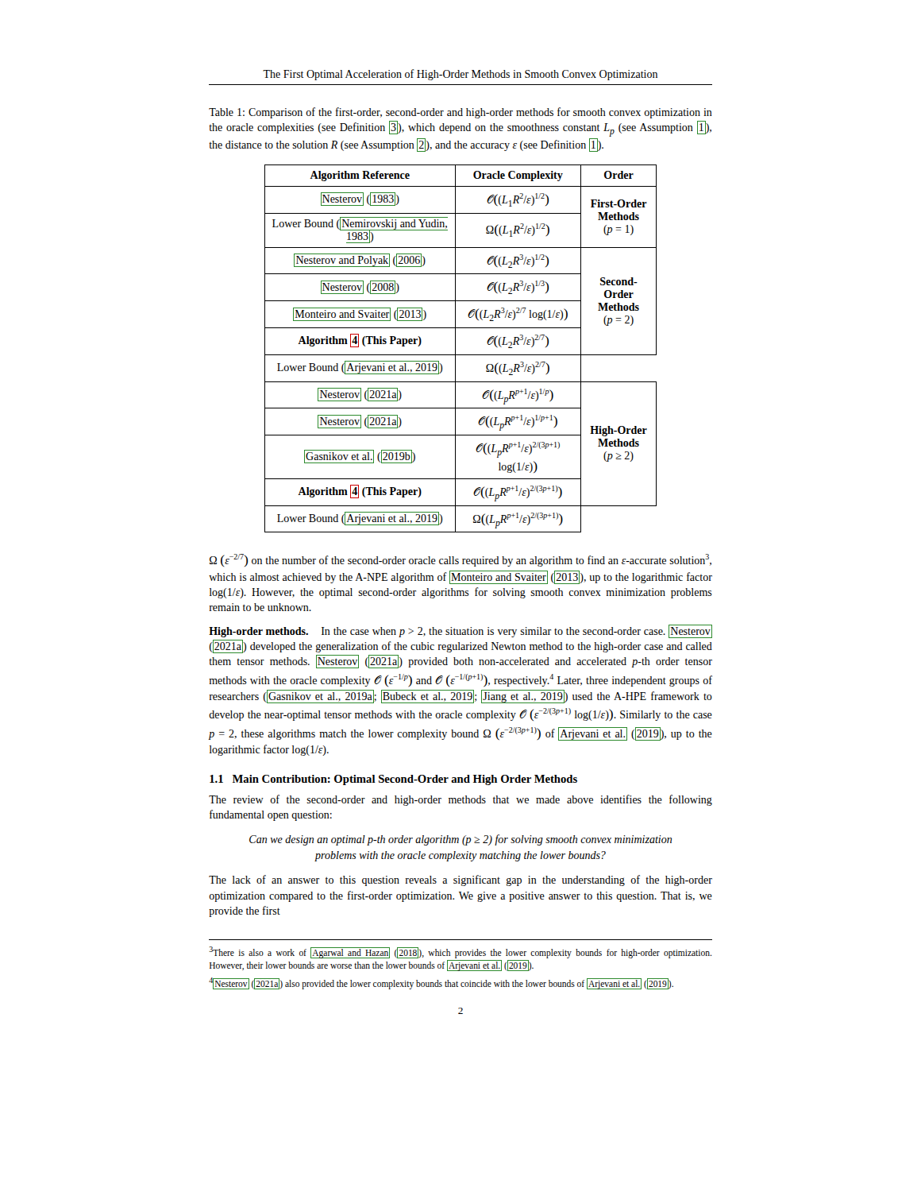The First Optimal Acceleration of High-Order Methods in Smooth Convex Optimization
Table 1: Comparison of the first-order, second-order and high-order methods for smooth convex optimization in the oracle complexities (see Definition 3), which depend on the smoothness constant Lp (see Assumption 1), the distance to the solution R (see Assumption 2), and the accuracy ε (see Definition 1).
| Algorithm Reference | Oracle Complexity | Order |
| --- | --- | --- |
| Nesterov ( 1983 ) | 𝒪 ( ( L 1 R 2 / ε ) 1/2 ) | First-Order Methods ( p = 1) |
| Lower Bound ( Nemirovskij and Yudin, 1983 ) | Ω ( ( L 1 R 2 / ε ) 1/2 ) |
| Nesterov and Polyak ( 2006 ) | 𝒪 ( ( L 2 R 3 / ε ) 1/2 ) | Second-Order Methods ( p = 2) |
| Nesterov ( 2008 ) | 𝒪 ( ( L 2 R 3 / ε ) 1/3 ) |
| Monteiro and Svaiter ( 2013 ) | 𝒪 ( ( L 2 R 3 / ε ) 2/7 log(1/ ε ) ) |
| Algorithm 4 (This Paper) | 𝒪 ( ( L 2 R 3 / ε ) 2/7 ) |
| Lower Bound ( Arjevani et al., 2019 ) | Ω ( ( L 2 R 3 / ε ) 2/7 ) |
| Nesterov ( 2021a ) | 𝒪 ( ( L p R p +1 / ε ) 1/ p ) | High-Order Methods ( p ≥ 2) |
| Nesterov ( 2021a ) | 𝒪 ( ( L p R p +1 / ε ) 1/ p +1 ) |
| Gasnikov et al. ( 2019b ) | 𝒪 ( ( L p R p +1 / ε ) 2/(3 p +1) log(1/ ε ) ) |
| Algorithm 4 (This Paper) | 𝒪 ( ( L p R p +1 / ε ) 2/(3 p +1) ) |
| Lower Bound ( Arjevani et al., 2019 ) | Ω ( ( L p R p +1 / ε ) 2/(3 p +1) ) |
Ω (ε−2/7) on the number of the second-order oracle calls required by an algorithm to find an ε-accurate solution3, which is almost achieved by the A-NPE algorithm of Monteiro and Svaiter (2013), up to the logarithmic factor log(1/ε). However, the optimal second-order algorithms for solving smooth convex minimization problems remain to be unknown.
High-order methods. In the case when p > 2, the situation is very similar to the second-order case. Nesterov (2021a) developed the generalization of the cubic regularized Newton method to the high-order case and called them tensor methods. Nesterov (2021a) provided both non-accelerated and accelerated p-th order tensor methods with the oracle complexity 𝒪 (ε−1/p) and 𝒪 (ε−1/(p+1)), respectively.4 Later, three independent groups of researchers (Gasnikov et al., 2019a; Bubeck et al., 2019; Jiang et al., 2019) used the A-HPE framework to develop the near-optimal tensor methods with the oracle complexity 𝒪 (ε−2/(3p+1) log(1/ε)). Similarly to the case p = 2, these algorithms match the lower complexity bound Ω (ε−2/(3p+1)) of Arjevani et al. (2019), up to the logarithmic factor log(1/ε).
1.1 Main Contribution: Optimal Second-Order and High Order Methods
The review of the second-order and high-order methods that we made above identifies the following fundamental open question:
Can we design an optimal p-th order algorithm (p ≥ 2) for solving smooth convex minimization problems with the oracle complexity matching the lower bounds?
The lack of an answer to this question reveals a significant gap in the understanding of the high-order optimization compared to the first-order optimization. We give a positive answer to this question. That is, we provide the first
3There is also a work of Agarwal and Hazan (2018), which provides the lower complexity bounds for high-order optimization. However, their lower bounds are worse than the lower bounds of Arjevani et al. (2019).
4Nesterov (2021a) also provided the lower complexity bounds that coincide with the lower bounds of Arjevani et al. (2019).
2